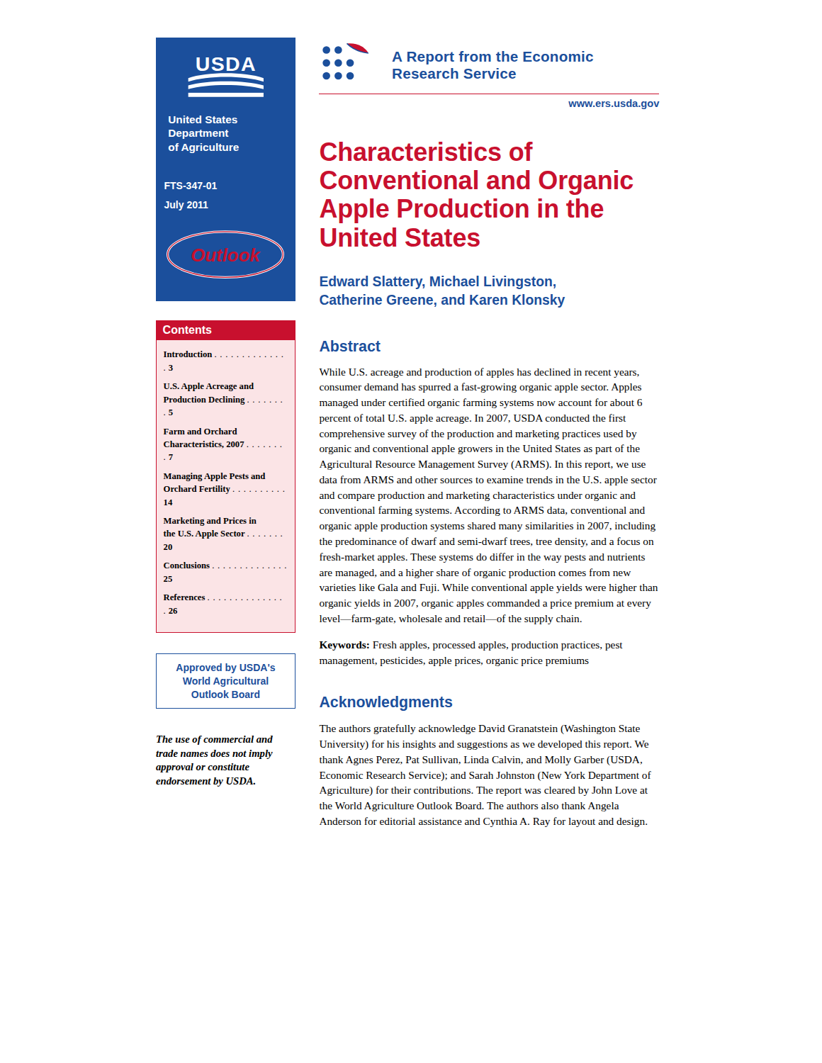USDA
United States
Department
of Agriculture
FTS-347-01 July 2011
Outlook
Contents
Introduction . . . . . . . . . . . . . . 3
U.S. Apple Acreage and
Production Declining . . . . . . . . 5
Farm and Orchard
Characteristics, 2007 . . . . . . . . 7
Managing Apple Pests and
Orchard Fertility . . . . . . . . . . 14
Marketing and Prices in
the U.S. Apple Sector . . . . . . . 20
Conclusions . . . . . . . . . . . . . . 25
References . . . . . . . . . . . . . . . 26
Approved by USDA's
World Agricultural
Outlook Board
The use of commercial and trade names does not imply approval or constitute endorsement by USDA.
A Report from the Economic Research Service
www.ers.usda.gov
Characteristics of Conventional and Organic Apple Production in the United States
Edward Slattery, Michael Livingston,
Catherine Greene, and Karen Klonsky
Abstract
While U.S. acreage and production of apples has declined in recent years, consumer demand has spurred a fast-growing organic apple sector. Apples managed under certified organic farming systems now account for about 6 percent of total U.S. apple acreage. In 2007, USDA conducted the first comprehensive survey of the production and marketing practices used by organic and conventional apple growers in the United States as part of the Agricultural Resource Management Survey (ARMS). In this report, we use data from ARMS and other sources to examine trends in the U.S. apple sector and compare production and marketing characteristics under organic and conventional farming systems. According to ARMS data, conventional and organic apple production systems shared many similarities in 2007, including the predominance of dwarf and semi-dwarf trees, tree density, and a focus on fresh-market apples. These systems do differ in the way pests and nutrients are managed, and a higher share of organic production comes from new varieties like Gala and Fuji. While conventional apple yields were higher than organic yields in 2007, organic apples commanded a price premium at every level—farm-gate, wholesale and retail—of the supply chain.
Keywords: Fresh apples, processed apples, production practices, pest management, pesticides, apple prices, organic price premiums
Acknowledgments
The authors gratefully acknowledge David Granatstein (Washington State University) for his insights and suggestions as we developed this report. We thank Agnes Perez, Pat Sullivan, Linda Calvin, and Molly Garber (USDA, Economic Research Service); and Sarah Johnston (New York Department of Agriculture) for their contributions. The report was cleared by John Love at the World Agriculture Outlook Board. The authors also thank Angela Anderson for editorial assistance and Cynthia A. Ray for layout and design.